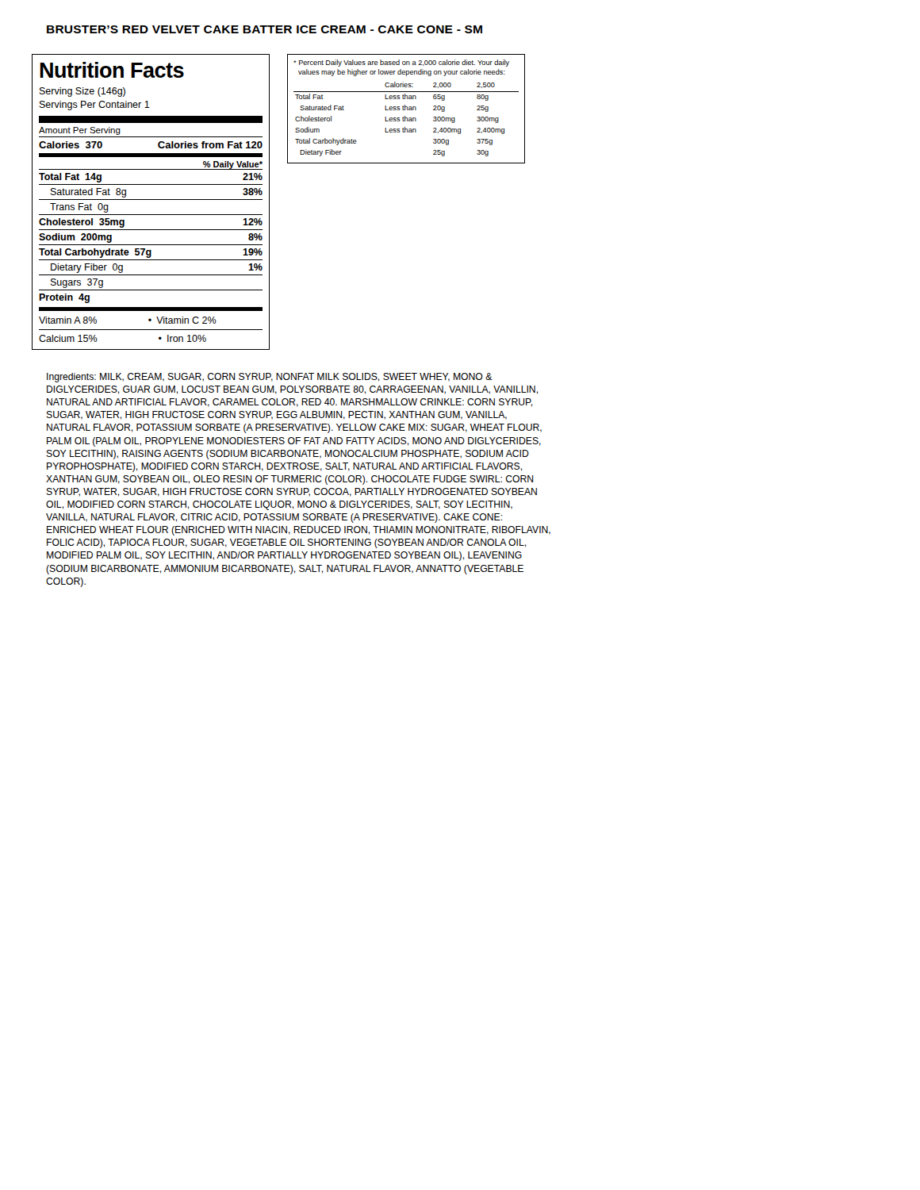BRUSTER’S RED VELVET CAKE BATTER ICE CREAM - CAKE CONE - SM
Nutrition Facts
Serving Size (146g)
Servings Per Container 1
Amount Per Serving
Calories 370 Calories from Fat 120
% Daily Value*
| Total Fat 14g | 21% |
| Saturated Fat 8g | 38% |
| Trans Fat 0g | |
| Cholesterol 35mg | 12% |
| Sodium 200mg | 8% |
| Total Carbohydrate 57g | 19% |
| Dietary Fiber 0g | 1% |
| Sugars 37g | |
| Protein 4g | |
Vitamin A 8%
•
Vitamin C 2%
Calcium 15%
•
Iron 10%
* Percent Daily Values are based on a 2,000 calorie diet. Your daily values may be higher or lower depending on your calorie needs:
| | Calories: | 2,000 | 2,500 |
| Total Fat | Less than | 65g | 80g |
| Saturated Fat | Less than | 20g | 25g |
| Cholesterol | Less than | 300mg | 300mg |
| Sodium | Less than | 2,400mg | 2,400mg |
| Total Carbohydrate | | 300g | 375g |
| Dietary Fiber | | 25g | 30g |
Ingredients: MILK, CREAM, SUGAR, CORN SYRUP, NONFAT MILK SOLIDS, SWEET WHEY, MONO & DIGLYCERIDES, GUAR GUM, LOCUST BEAN GUM, POLYSORBATE 80, CARRAGEENAN, VANILLA, VANILLIN, NATURAL AND ARTIFICIAL FLAVOR, CARAMEL COLOR, RED 40. MARSHMALLOW CRINKLE: CORN SYRUP, SUGAR, WATER, HIGH FRUCTOSE CORN SYRUP, EGG ALBUMIN, PECTIN, XANTHAN GUM, VANILLA, NATURAL FLAVOR, POTASSIUM SORBATE (A PRESERVATIVE). YELLOW CAKE MIX: SUGAR, WHEAT FLOUR, PALM OIL (PALM OIL, PROPYLENE MONODIESTERS OF FAT AND FATTY ACIDS, MONO AND DIGLYCERIDES, SOY LECITHIN), RAISING AGENTS (SODIUM BICARBONATE, MONOCALCIUM PHOSPHATE, SODIUM ACID PYROPHOSPHATE), MODIFIED CORN STARCH, DEXTROSE, SALT, NATURAL AND ARTIFICIAL FLAVORS, XANTHAN GUM, SOYBEAN OIL, OLEO RESIN OF TURMERIC (COLOR). CHOCOLATE FUDGE SWIRL: CORN SYRUP, WATER, SUGAR, HIGH FRUCTOSE CORN SYRUP, COCOA, PARTIALLY HYDROGENATED SOYBEAN OIL, MODIFIED CORN STARCH, CHOCOLATE LIQUOR, MONO & DIGLYCERIDES, SALT, SOY LECITHIN, VANILLA, NATURAL FLAVOR, CITRIC ACID, POTASSIUM SORBATE (A PRESERVATIVE). CAKE CONE: ENRICHED WHEAT FLOUR (ENRICHED WITH NIACIN, REDUCED IRON, THIAMIN MONONITRATE, RIBOFLAVIN, FOLIC ACID), TAPIOCA FLOUR, SUGAR, VEGETABLE OIL SHORTENING (SOYBEAN AND/OR CANOLA OIL, MODIFIED PALM OIL, SOY LECITHIN, AND/OR PARTIALLY HYDROGENATED SOYBEAN OIL), LEAVENING (SODIUM BICARBONATE, AMMONIUM BICARBONATE), SALT, NATURAL FLAVOR, ANNATTO (VEGETABLE COLOR).